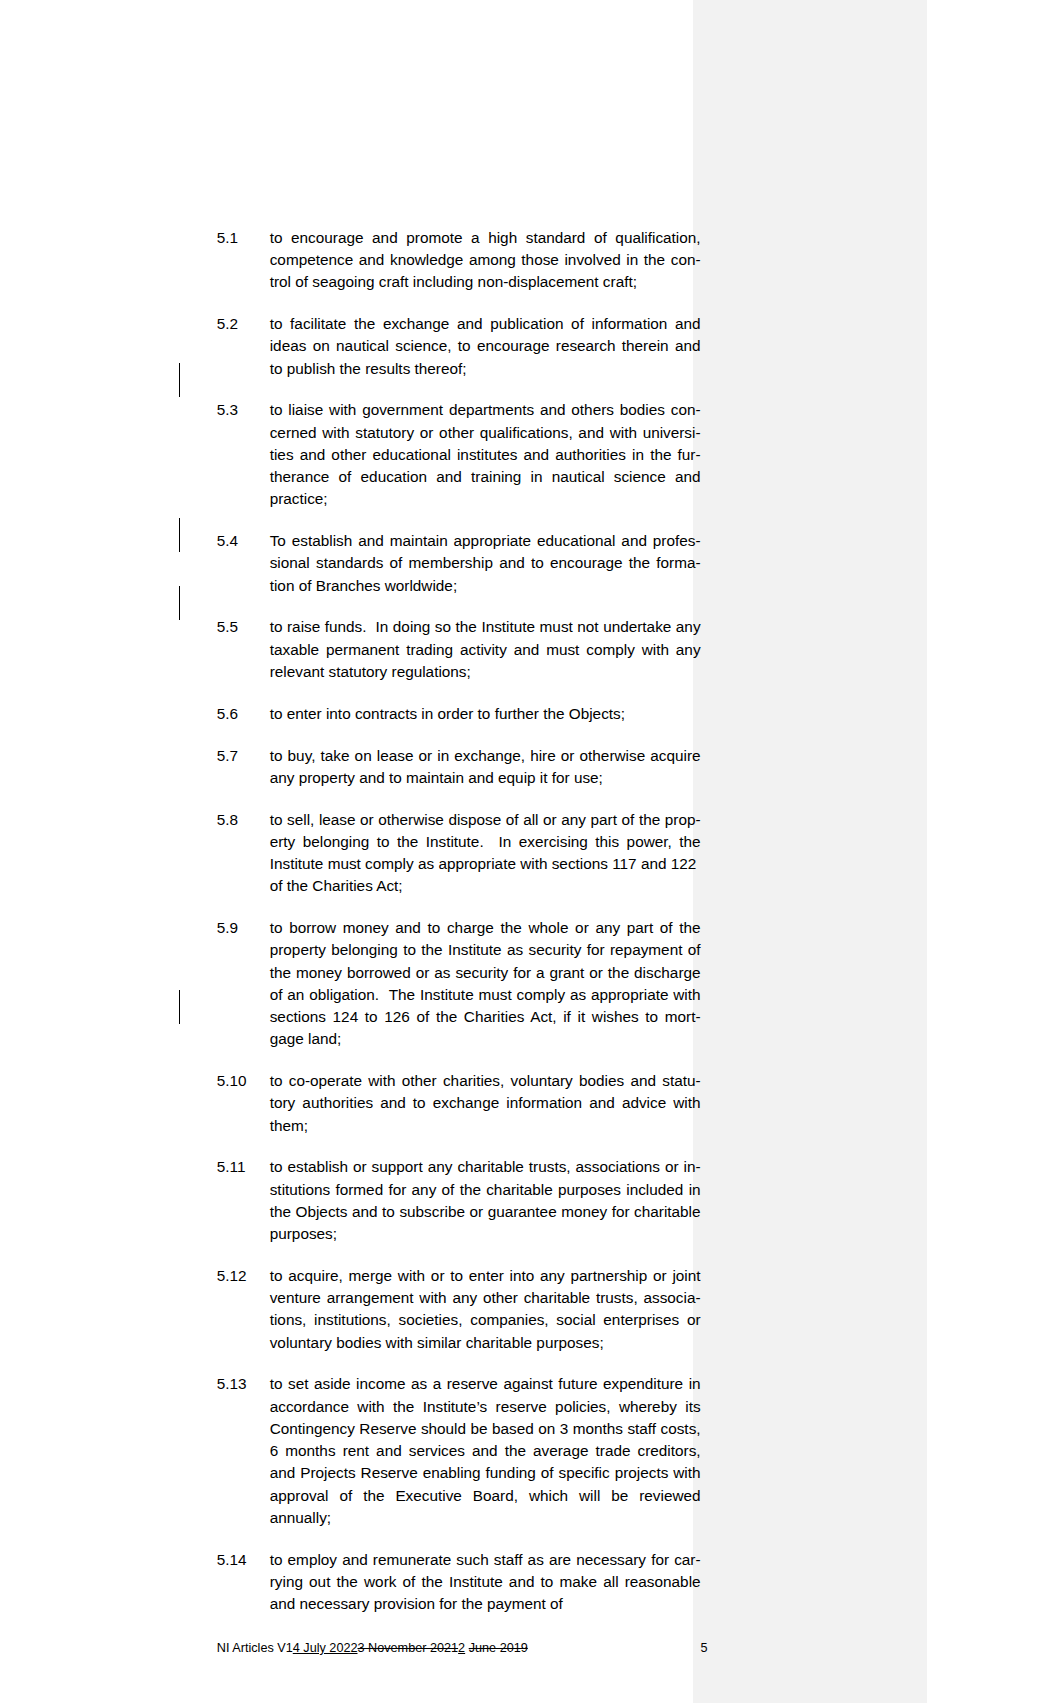5.1to encourage and promote a high standard of qualification, competence and knowledge among those involved in the control of seagoing craft including non-displacement craft;
5.2to facilitate the exchange and publication of information and ideas on nautical science, to encourage research therein and to publish the results thereof;
5.3to liaise with government departments and others bodies concerned with statutory or other qualifications, and with universities and other educational institutes and authorities in the furtherance of education and training in nautical science and practice;
5.4 To establish and maintain appropriate educational and professional standards of membership and to encourage the formation of Branches worldwide;
5.5to raise funds. In doing so the Institute must not undertake any taxable permanent trading activity and must comply with any relevant statutory regulations;
5.6to enter into contracts in order to further the Objects;
5.7to buy, take on lease or in exchange, hire or otherwise acquire any property and to maintain and equip it for use;
5.8to sell, lease or otherwise dispose of all or any part of the property belonging to the Institute. In exercising this power, the Institute must comply as appropriate with sections 117 and 122 of the Charities Act;
5.9to borrow money and to charge the whole or any part of the property belonging to the Institute as security for repayment of the money borrowed or as security for a grant or the discharge of an obligation. The Institute must comply as appropriate with sections 124 to 126 of the Charities Act, if it wishes to mortgage land;
5.10to co-operate with other charities, voluntary bodies and statutory authorities and to exchange information and advice with them;
5.11to establish or support any charitable trusts, associations or institutions formed for any of the charitable purposes included in the Objects and to subscribe or guarantee money for charitable purposes;
5.12to acquire, merge with or to enter into any partnership or joint venture arrangement with any other charitable trusts, associations, institutions, societies, companies, social enterprises or voluntary bodies with similar charitable purposes;
5.13to set aside income as a reserve against future expenditure in accordance with the Institute’s reserve policies, whereby its Contingency Reserve should be based on 3 months staff costs, 6 months rent and services and the average trade creditors, and Projects Reserve enabling funding of specific projects with approval of the Executive Board, which will be reviewed annually;
5.14to employ and remunerate such staff as are necessary for carrying out the work of the Institute and to make all reasonable and necessary provision for the payment of
NI Articles V14 July 20223 November 20212 June 2019 5